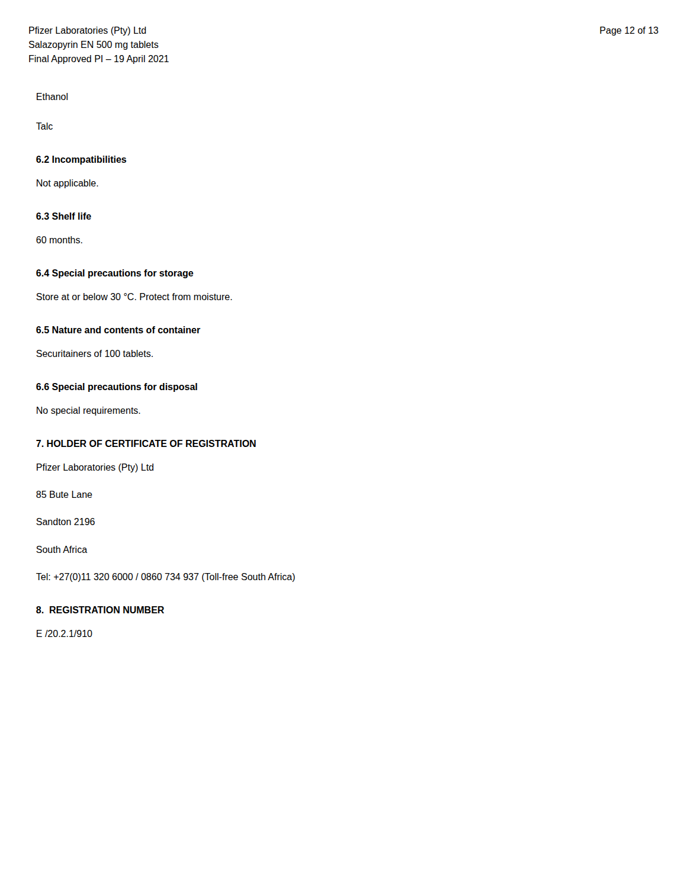Pfizer Laboratories (Pty) Ltd Salazopyrin EN 500 mg tablets Final Approved PI – 19 April 2021
Page 12 of 13
Ethanol
Talc
6.2 Incompatibilities
Not applicable.
6.3 Shelf life
60 months.
6.4 Special precautions for storage
Store at or below 30 °C. Protect from moisture.
6.5 Nature and contents of container
Securitainers of 100 tablets.
6.6 Special precautions for disposal
No special requirements.
7. HOLDER OF CERTIFICATE OF REGISTRATION
Pfizer Laboratories (Pty) Ltd
85 Bute Lane
Sandton 2196
South Africa
Tel: +27(0)11 320 6000 / 0860 734 937 (Toll-free South Africa)
8. REGISTRATION NUMBER
E /20.2.1/910